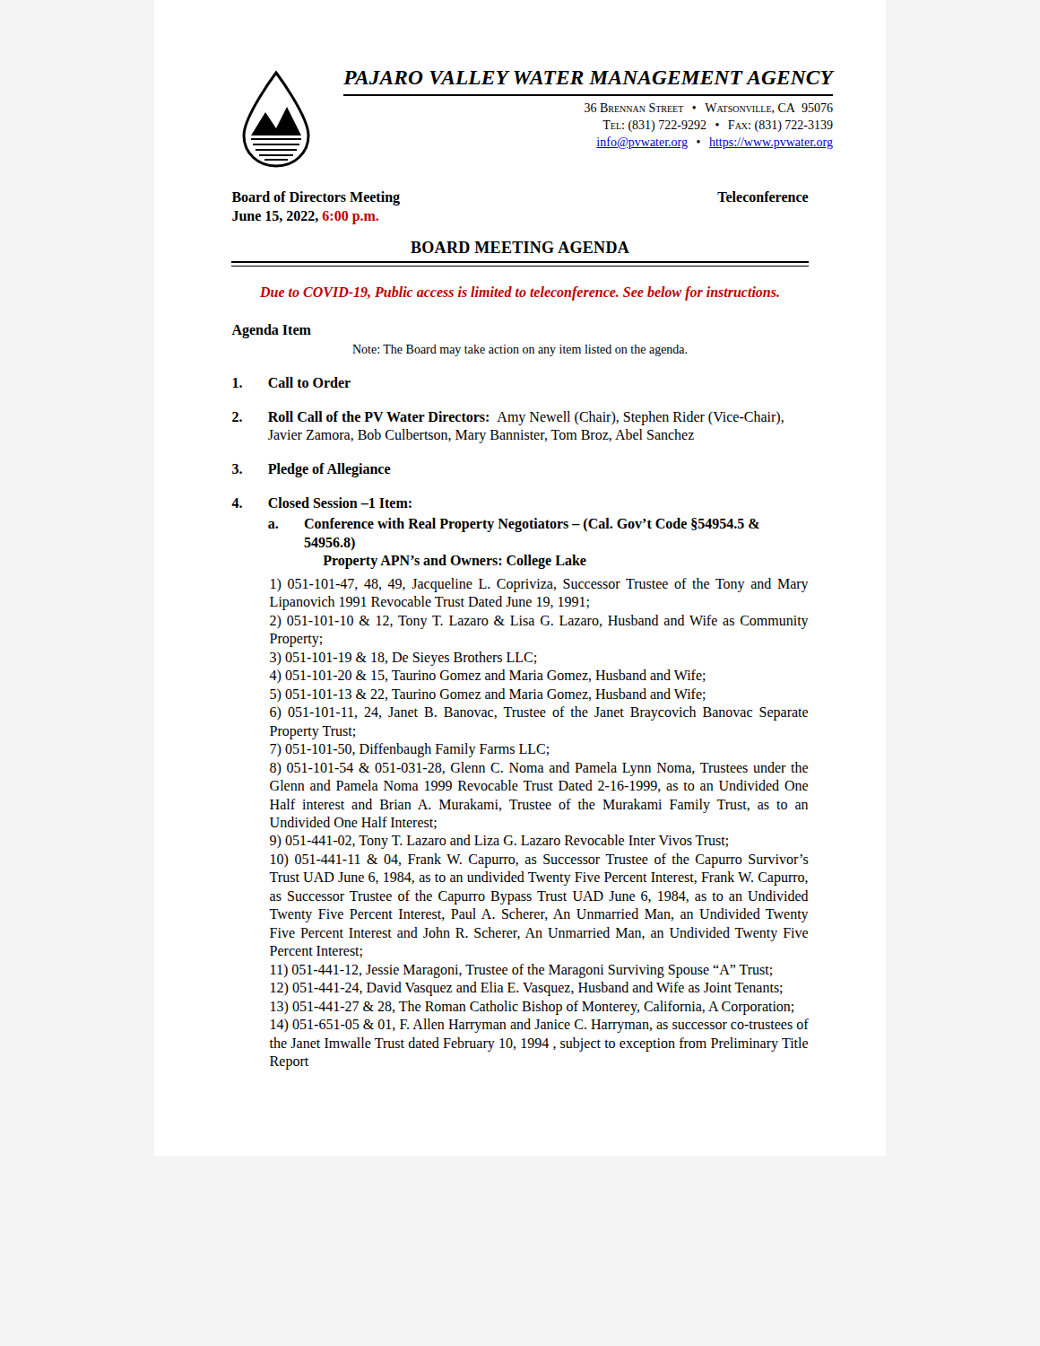PAJARO VALLEY WATER MANAGEMENT AGENCY
36 Brennan Street • Watsonville, CA 95076
Tel: (831) 722-9292 • Fax: (831) 722-3139
info@pvwater.org • https://www.pvwater.org
Board of Directors Meeting
June 15, 2022, 6:00 p.m.
Teleconference
BOARD MEETING AGENDA
Due to COVID-19, Public access is limited to teleconference. See below for instructions.
Agenda Item
Note: The Board may take action on any item listed on the agenda.
1. Call to Order
2. Roll Call of the PV Water Directors: Amy Newell (Chair), Stephen Rider (Vice-Chair), Javier Zamora, Bob Culbertson, Mary Bannister, Tom Broz, Abel Sanchez
3. Pledge of Allegiance
4. Closed Session –1 Item:
a. Conference with Real Property Negotiators – (Cal. Gov’t Code §54954.5 & 54956.8)
Property APN’s and Owners: College Lake
1) 051-101-47, 48, 49, Jacqueline L. Copriviza, Successor Trustee of the Tony and Mary Lipanovich 1991 Revocable Trust Dated June 19, 1991;
2) 051-101-10 & 12, Tony T. Lazaro & Lisa G. Lazaro, Husband and Wife as Community Property;
3) 051-101-19 & 18, De Sieyes Brothers LLC;
4) 051-101-20 & 15, Taurino Gomez and Maria Gomez, Husband and Wife;
5) 051-101-13 & 22, Taurino Gomez and Maria Gomez, Husband and Wife;
6) 051-101-11, 24, Janet B. Banovac, Trustee of the Janet Braycovich Banovac Separate Property Trust;
7) 051-101-50, Diffenbaugh Family Farms LLC;
8) 051-101-54 & 051-031-28, Glenn C. Noma and Pamela Lynn Noma, Trustees under the Glenn and Pamela Noma 1999 Revocable Trust Dated 2-16-1999, as to an Undivided One Half interest and Brian A. Murakami, Trustee of the Murakami Family Trust, as to an Undivided One Half Interest;
9) 051-441-02, Tony T. Lazaro and Liza G. Lazaro Revocable Inter Vivos Trust;
10) 051-441-11 & 04, Frank W. Capurro, as Successor Trustee of the Capurro Survivor’s Trust UAD June 6, 1984, as to an undivided Twenty Five Percent Interest, Frank W. Capurro, as Successor Trustee of the Capurro Bypass Trust UAD June 6, 1984, as to an Undivided Twenty Five Percent Interest, Paul A. Scherer, An Unmarried Man, an Undivided Twenty Five Percent Interest and John R. Scherer, An Unmarried Man, an Undivided Twenty Five Percent Interest;
11) 051-441-12, Jessie Maragoni, Trustee of the Maragoni Surviving Spouse “A” Trust;
12) 051-441-24, David Vasquez and Elia E. Vasquez, Husband and Wife as Joint Tenants;
13) 051-441-27 & 28, The Roman Catholic Bishop of Monterey, California, A Corporation;
14) 051-651-05 & 01, F. Allen Harryman and Janice C. Harryman, as successor co-trustees of the Janet Imwalle Trust dated February 10, 1994 , subject to exception from Preliminary Title Report